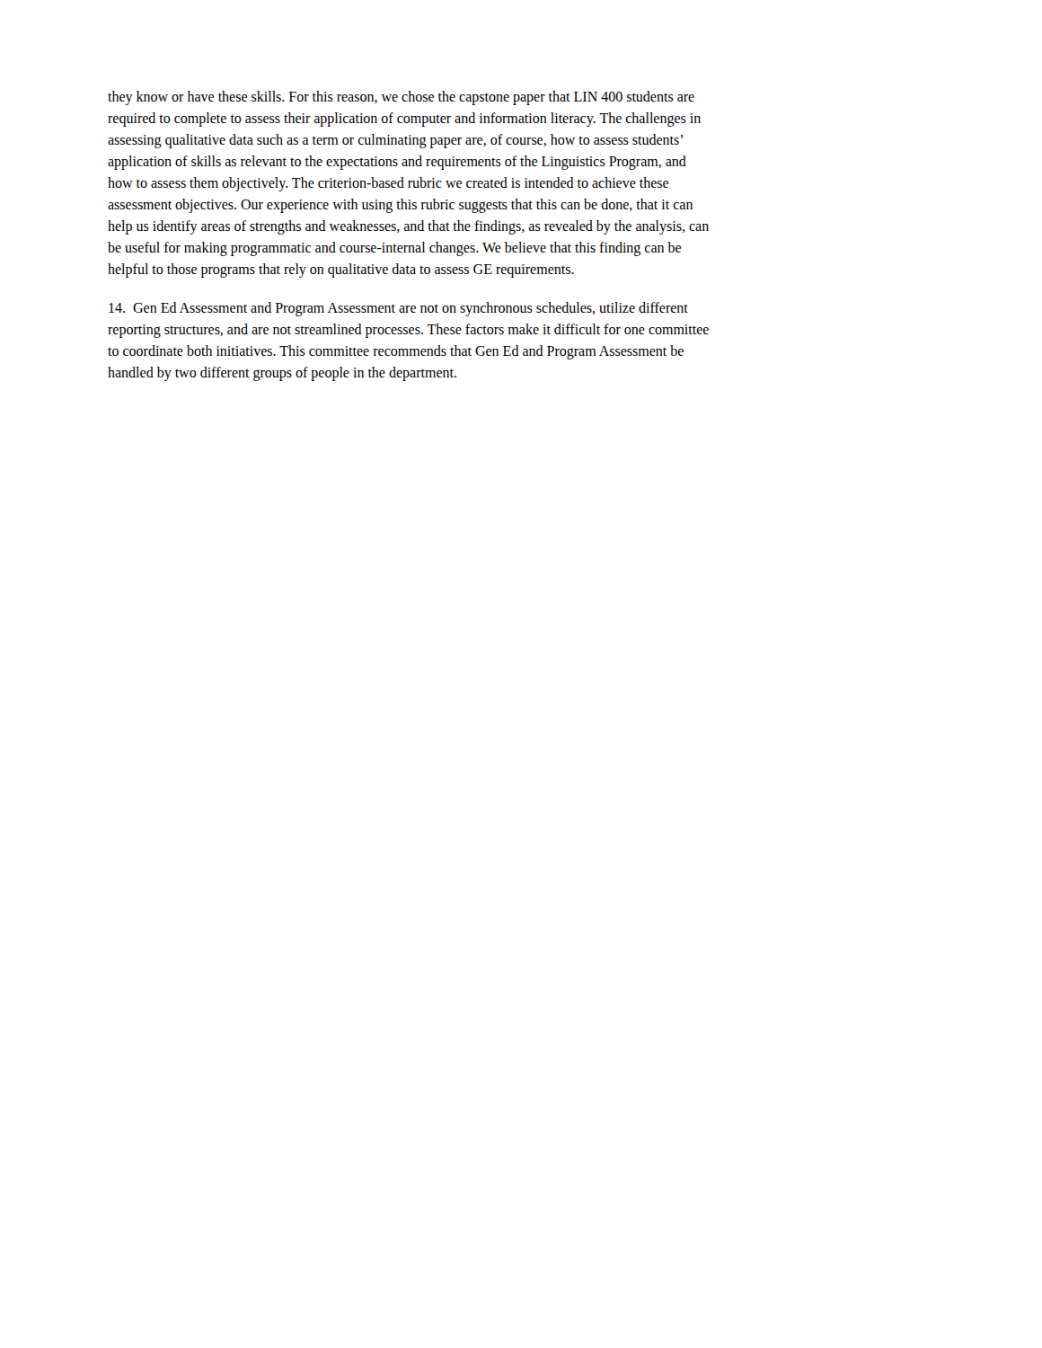they know or have these skills. For this reason, we chose the capstone paper that LIN 400 students are required to complete to assess their application of computer and information literacy. The challenges in assessing qualitative data such as a term or culminating paper are, of course, how to assess students’ application of skills as relevant to the expectations and requirements of the Linguistics Program, and how to assess them objectively. The criterion-based rubric we created is intended to achieve these assessment objectives. Our experience with using this rubric suggests that this can be done, that it can help us identify areas of strengths and weaknesses, and that the findings, as revealed by the analysis, can be useful for making programmatic and course-internal changes. We believe that this finding can be helpful to those programs that rely on qualitative data to assess GE requirements.
14. Gen Ed Assessment and Program Assessment are not on synchronous schedules, utilize different reporting structures, and are not streamlined processes. These factors make it difficult for one committee to coordinate both initiatives. This committee recommends that Gen Ed and Program Assessment be handled by two different groups of people in the department.